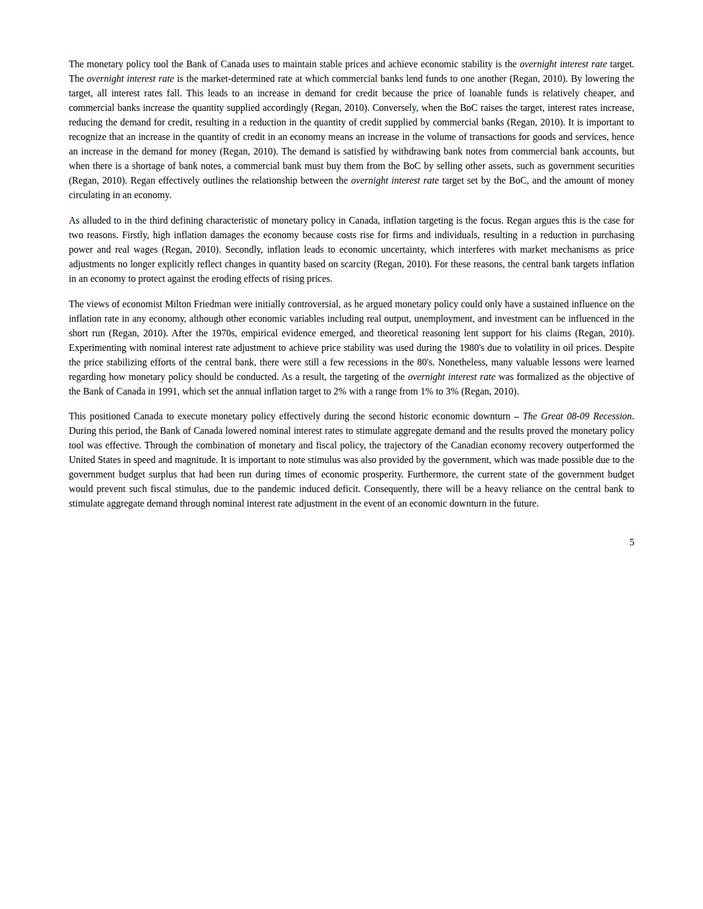The monetary policy tool the Bank of Canada uses to maintain stable prices and achieve economic stability is the overnight interest rate target. The overnight interest rate is the market-determined rate at which commercial banks lend funds to one another (Regan, 2010). By lowering the target, all interest rates fall. This leads to an increase in demand for credit because the price of loanable funds is relatively cheaper, and commercial banks increase the quantity supplied accordingly (Regan, 2010). Conversely, when the BoC raises the target, interest rates increase, reducing the demand for credit, resulting in a reduction in the quantity of credit supplied by commercial banks (Regan, 2010). It is important to recognize that an increase in the quantity of credit in an economy means an increase in the volume of transactions for goods and services, hence an increase in the demand for money (Regan, 2010). The demand is satisfied by withdrawing bank notes from commercial bank accounts, but when there is a shortage of bank notes, a commercial bank must buy them from the BoC by selling other assets, such as government securities (Regan, 2010). Regan effectively outlines the relationship between the overnight interest rate target set by the BoC, and the amount of money circulating in an economy.
As alluded to in the third defining characteristic of monetary policy in Canada, inflation targeting is the focus. Regan argues this is the case for two reasons. Firstly, high inflation damages the economy because costs rise for firms and individuals, resulting in a reduction in purchasing power and real wages (Regan, 2010). Secondly, inflation leads to economic uncertainty, which interferes with market mechanisms as price adjustments no longer explicitly reflect changes in quantity based on scarcity (Regan, 2010). For these reasons, the central bank targets inflation in an economy to protect against the eroding effects of rising prices.
The views of economist Milton Friedman were initially controversial, as he argued monetary policy could only have a sustained influence on the inflation rate in any economy, although other economic variables including real output, unemployment, and investment can be influenced in the short run (Regan, 2010). After the 1970s, empirical evidence emerged, and theoretical reasoning lent support for his claims (Regan, 2010). Experimenting with nominal interest rate adjustment to achieve price stability was used during the 1980's due to volatility in oil prices. Despite the price stabilizing efforts of the central bank, there were still a few recessions in the 80's. Nonetheless, many valuable lessons were learned regarding how monetary policy should be conducted. As a result, the targeting of the overnight interest rate was formalized as the objective of the Bank of Canada in 1991, which set the annual inflation target to 2% with a range from 1% to 3% (Regan, 2010).
This positioned Canada to execute monetary policy effectively during the second historic economic downturn – The Great 08-09 Recession. During this period, the Bank of Canada lowered nominal interest rates to stimulate aggregate demand and the results proved the monetary policy tool was effective. Through the combination of monetary and fiscal policy, the trajectory of the Canadian economy recovery outperformed the United States in speed and magnitude. It is important to note stimulus was also provided by the government, which was made possible due to the government budget surplus that had been run during times of economic prosperity. Furthermore, the current state of the government budget would prevent such fiscal stimulus, due to the pandemic induced deficit. Consequently, there will be a heavy reliance on the central bank to stimulate aggregate demand through nominal interest rate adjustment in the event of an economic downturn in the future.
5